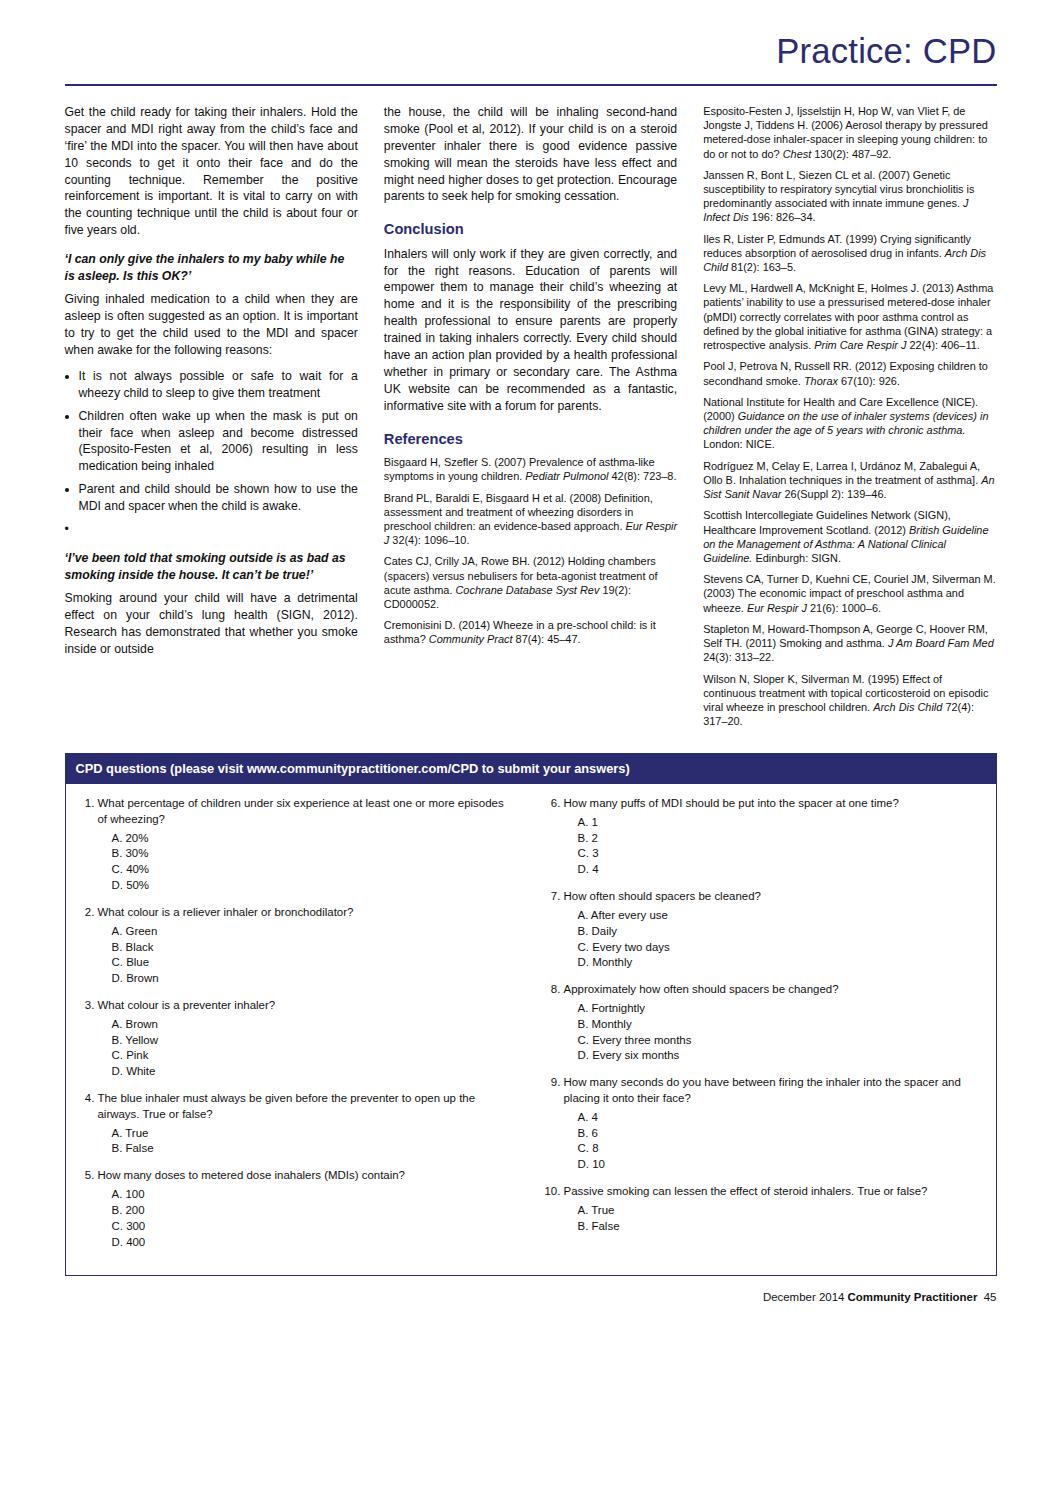Practice: CPD
Get the child ready for taking their inhalers. Hold the spacer and MDI right away from the child’s face and ‘fire’ the MDI into the spacer. You will then have about 10 seconds to get it onto their face and do the counting technique. Remember the positive reinforcement is important. It is vital to carry on with the counting technique until the child is about four or five years old.
‘I can only give the inhalers to my baby while he is asleep. Is this OK?’
Giving inhaled medication to a child when they are asleep is often suggested as an option. It is important to try to get the child used to the MDI and spacer when awake for the following reasons:
It is not always possible or safe to wait for a wheezy child to sleep to give them treatment
Children often wake up when the mask is put on their face when asleep and become distressed (Esposito-Festen et al, 2006) resulting in less medication being inhaled
Parent and child should be shown how to use the MDI and spacer when the child is awake.
•
‘I’ve been told that smoking outside is as bad as smoking inside the house. It can’t be true!’
Smoking around your child will have a detrimental effect on your child’s lung health (SIGN, 2012). Research has demonstrated that whether you smoke inside or outside
the house, the child will be inhaling second-hand smoke (Pool et al, 2012). If your child is on a steroid preventer inhaler there is good evidence passive smoking will mean the steroids have less effect and might need higher doses to get protection. Encourage parents to seek help for smoking cessation.
Conclusion
Inhalers will only work if they are given correctly, and for the right reasons. Education of parents will empower them to manage their child’s wheezing at home and it is the responsibility of the prescribing health professional to ensure parents are properly trained in taking inhalers correctly. Every child should have an action plan provided by a health professional whether in primary or secondary care. The Asthma UK website can be recommended as a fantastic, informative site with a forum for parents.
References
Bisgaard H, Szefler S. (2007) Prevalence of asthma-like symptoms in young children. Pediatr Pulmonol 42(8): 723–8.
Brand PL, Baraldi E, Bisgaard H et al. (2008) Definition, assessment and treatment of wheezing disorders in preschool children: an evidence-based approach. Eur Respir J 32(4): 1096–10.
Cates CJ, Crilly JA, Rowe BH. (2012) Holding chambers (spacers) versus nebulisers for beta-agonist treatment of acute asthma. Cochrane Database Syst Rev 19(2): CD000052.
Cremonisini D. (2014) Wheeze in a pre-school child: is it asthma? Community Pract 87(4): 45–47.
Esposito-Festen J, Ijsselstijn H, Hop W, van Vliet F, de Jongste J, Tiddens H. (2006) Aerosol therapy by pressured metered-dose inhaler-spacer in sleeping young children: to do or not to do? Chest 130(2): 487–92.
Janssen R, Bont L, Siezen CL et al. (2007) Genetic susceptibility to respiratory syncytial virus bronchiolitis is predominantly associated with innate immune genes. J Infect Dis 196: 826–34.
Iles R, Lister P, Edmunds AT. (1999) Crying significantly reduces absorption of aerosolised drug in infants. Arch Dis Child 81(2): 163–5.
Levy ML, Hardwell A, McKnight E, Holmes J. (2013) Asthma patients’ inability to use a pressurised metered-dose inhaler (pMDI) correctly correlates with poor asthma control as defined by the global initiative for asthma (GINA) strategy: a retrospective analysis. Prim Care Respir J 22(4): 406–11.
Pool J, Petrova N, Russell RR. (2012) Exposing children to secondhand smoke. Thorax 67(10): 926.
National Institute for Health and Care Excellence (NICE). (2000) Guidance on the use of inhaler systems (devices) in children under the age of 5 years with chronic asthma. London: NICE.
Rodríguez M, Celay E, Larrea I, Urdánoz M, Zabalegui A, Ollo B. Inhalation techniques in the treatment of asthma]. An Sist Sanit Navar 26(Suppl 2): 139–46.
Scottish Intercollegiate Guidelines Network (SIGN), Healthcare Improvement Scotland. (2012) British Guideline on the Management of Asthma: A National Clinical Guideline. Edinburgh: SIGN.
Stevens CA, Turner D, Kuehni CE, Couriel JM, Silverman M. (2003) The economic impact of preschool asthma and wheeze. Eur Respir J 21(6): 1000–6.
Stapleton M, Howard-Thompson A, George C, Hoover RM, Self TH. (2011) Smoking and asthma. J Am Board Fam Med 24(3): 313–22.
Wilson N, Sloper K, Silverman M. (1995) Effect of continuous treatment with topical corticosteroid on episodic viral wheeze in preschool children. Arch Dis Child 72(4): 317–20.
CPD questions (please visit www.communitypractitioner.com/CPD to submit your answers)
What percentage of children under six experience at least one or more episodes of wheezing?
A. 20%
B. 30%
C. 40%
D. 50%
What colour is a reliever inhaler or bronchodilator?
A. Green
B. Black
C. Blue
D. Brown
What colour is a preventer inhaler?
A. Brown
B. Yellow
C. Pink
D. White
The blue inhaler must always be given before the preventer to open up the airways. True or false?
A. True
B. False
How many doses to metered dose inahalers (MDIs) contain?
A. 100
B. 200
C. 300
D. 400
How many puffs of MDI should be put into the spacer at one time?
A. 1
B. 2
C. 3
D. 4
How often should spacers be cleaned?
A. After every use
B. Daily
C. Every two days
D. Monthly
Approximately how often should spacers be changed?
A. Fortnightly
B. Monthly
C. Every three months
D. Every six months
How many seconds do you have between firing the inhaler into the spacer and placing it onto their face?
A. 4
B. 6
C. 8
D. 10
Passive smoking can lessen the effect of steroid inhalers. True or false?
A. True
B. False
December 2014 Community Practitioner 45